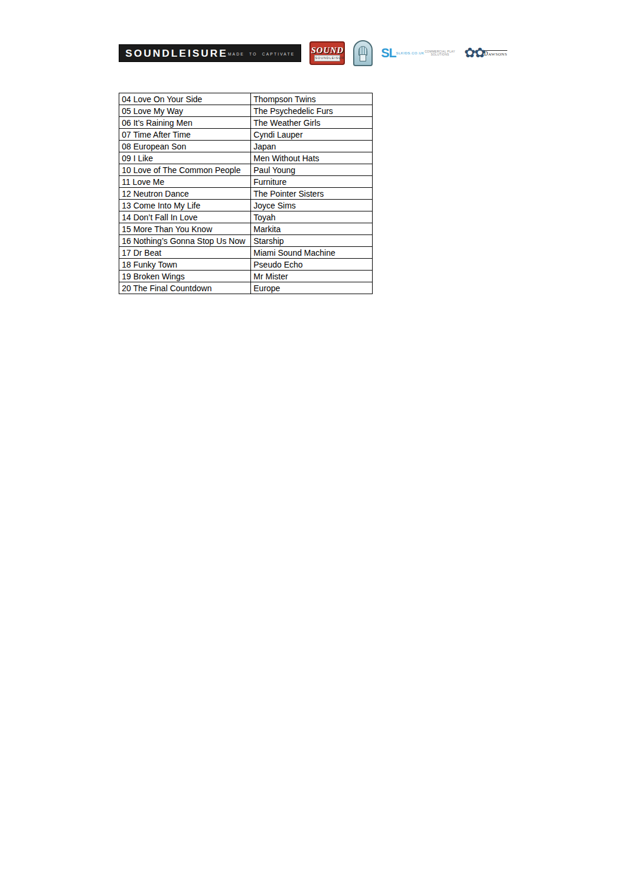SOUNDLEISURE MADE TO CAPTIVATE
SOUND SOUNDLEISURE
SL SLKIDS.CO.UK COMMERCIAL PLAY SOLUTIONS
✿✿ Dawsons
| 04 Love On Your Side | Thompson Twins |
| 05 Love My Way | The Psychedelic Furs |
| 06 It’s Raining Men | The Weather Girls |
| 07 Time After Time | Cyndi Lauper |
| 08 European Son | Japan |
| 09 I Like | Men Without Hats |
| 10 Love of The Common People | Paul Young |
| 11 Love Me | Furniture |
| 12 Neutron Dance | The Pointer Sisters |
| 13 Come Into My Life | Joyce Sims |
| 14 Don’t Fall In Love | Toyah |
| 15 More Than You Know | Markita |
| 16 Nothing’s Gonna Stop Us Now | Starship |
| 17 Dr Beat | Miami Sound Machine |
| 18 Funky Town | Pseudo Echo |
| 19 Broken Wings | Mr Mister |
| 20 The Final Countdown | Europe |